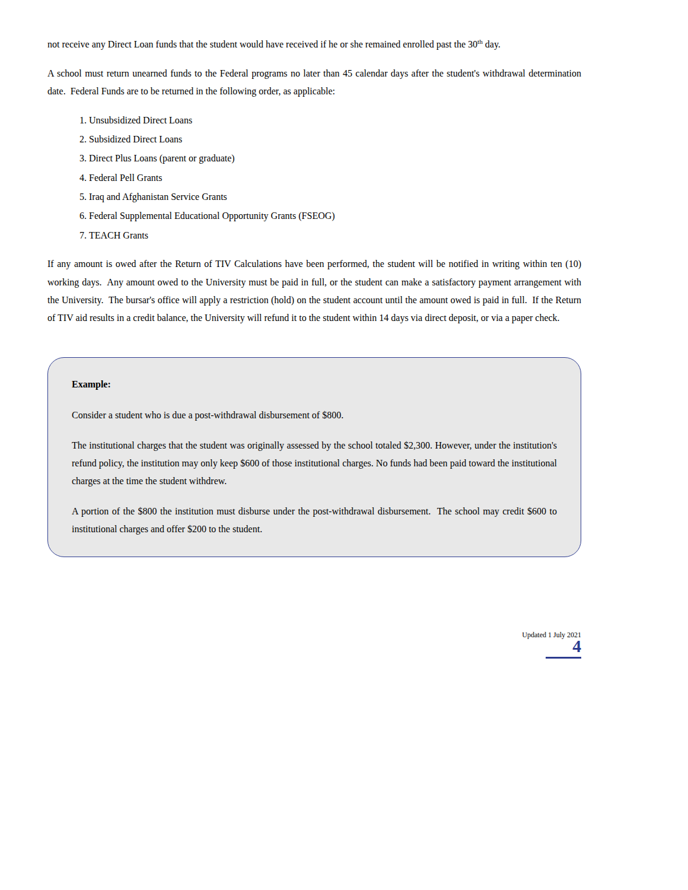not receive any Direct Loan funds that the student would have received if he or she remained enrolled past the 30th day.
A school must return unearned funds to the Federal programs no later than 45 calendar days after the student's withdrawal determination date. Federal Funds are to be returned in the following order, as applicable:
Unsubsidized Direct Loans
Subsidized Direct Loans
Direct Plus Loans (parent or graduate)
Federal Pell Grants
Iraq and Afghanistan Service Grants
Federal Supplemental Educational Opportunity Grants (FSEOG)
TEACH Grants
If any amount is owed after the Return of TIV Calculations have been performed, the student will be notified in writing within ten (10) working days. Any amount owed to the University must be paid in full, or the student can make a satisfactory payment arrangement with the University. The bursar's office will apply a restriction (hold) on the student account until the amount owed is paid in full. If the Return of TIV aid results in a credit balance, the University will refund it to the student within 14 days via direct deposit, or via a paper check.
Example:
Consider a student who is due a post-withdrawal disbursement of $800.
The institutional charges that the student was originally assessed by the school totaled $2,300. However, under the institution's refund policy, the institution may only keep $600 of those institutional charges. No funds had been paid toward the institutional charges at the time the student withdrew.
A portion of the $800 the institution must disburse under the post-withdrawal disbursement. The school may credit $600 to institutional charges and offer $200 to the student.
Updated 1 July 2021
4